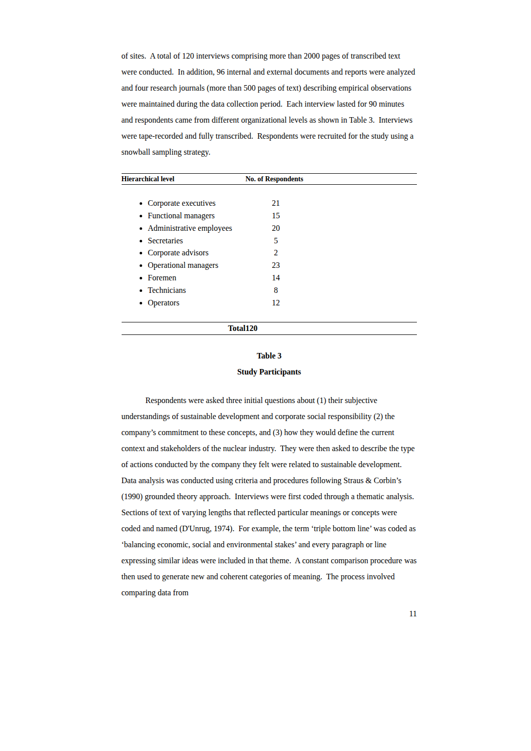of sites. A total of 120 interviews comprising more than 2000 pages of transcribed text were conducted. In addition, 96 internal and external documents and reports were analyzed and four research journals (more than 500 pages of text) describing empirical observations were maintained during the data collection period. Each interview lasted for 90 minutes and respondents came from different organizational levels as shown in Table 3. Interviews were tape-recorded and fully transcribed. Respondents were recruited for the study using a snowball sampling strategy.
| Hierarchical level | No. of Respondents | |
| Corporate executives Functional managers Administrative employees Secretaries Corporate advisors Operational managers Foremen Technicians Operators | 21 15 20 5 2 23 14 8 12 | |
| Total | 120 | |
Table 3
Study Participants
Respondents were asked three initial questions about (1) their subjective understandings of sustainable development and corporate social responsibility (2) the company’s commitment to these concepts, and (3) how they would define the current context and stakeholders of the nuclear industry. They were then asked to describe the type of actions conducted by the company they felt were related to sustainable development. Data analysis was conducted using criteria and procedures following Straus & Corbin’s (1990) grounded theory approach. Interviews were first coded through a thematic analysis. Sections of text of varying lengths that reflected particular meanings or concepts were coded and named (D'Unrug, 1974). For example, the term ‘triple bottom line’ was coded as ‘balancing economic, social and environmental stakes’ and every paragraph or line expressing similar ideas were included in that theme. A constant comparison procedure was then used to generate new and coherent categories of meaning. The process involved comparing data from
11